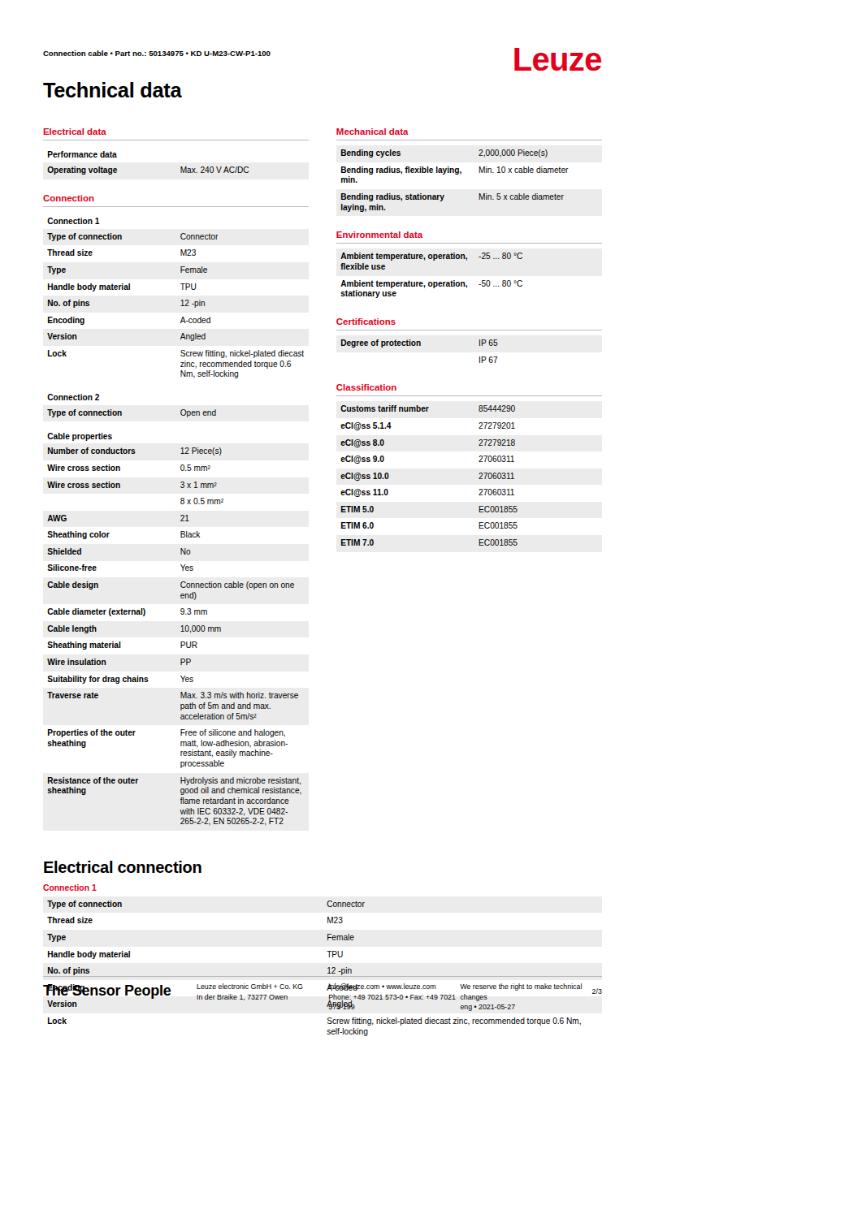Connection cable • Part no.: 50134975 • KD U-M23-CW-P1-100
Leuze
Technical data
Electrical data
| Performance data |
| Operating voltage | Max. 240 V AC/DC |
Connection
| Connection 1 |
| Type of connection | Connector |
| Thread size | M23 |
| Type | Female |
| Handle body material | TPU |
| No. of pins | 12 -pin |
| Encoding | A-coded |
| Version | Angled |
| Lock | Screw fitting, nickel-plated diecast zinc, recommended torque 0.6 Nm, self-locking |
| Connection 2 |
| Type of connection | Open end |
| Cable properties |
| Number of conductors | 12 Piece(s) |
| Wire cross section | 0.5 mm² |
| Wire cross section | 3 x 1 mm² |
| | 8 x 0.5 mm² |
| AWG | 21 |
| Sheathing color | Black |
| Shielded | No |
| Silicone-free | Yes |
| Cable design | Connection cable (open on one end) |
| Cable diameter (external) | 9.3 mm |
| Cable length | 10,000 mm |
| Sheathing material | PUR |
| Wire insulation | PP |
| Suitability for drag chains | Yes |
| Traverse rate | Max. 3.3 m/s with horiz. traverse path of 5m and and max. acceleration of 5m/s² |
| Properties of the outer sheathing | Free of silicone and halogen, matt, low-adhesion, abrasion-resistant, easily machine-processable |
| Resistance of the outer sheathing | Hydrolysis and microbe resistant, good oil and chemical resistance, flame retardant in accordance with IEC 60332-2, VDE 0482-265-2-2, EN 50265-2-2, FT2 |
Mechanical data
| Bending cycles | 2,000,000 Piece(s) |
| Bending radius, flexible laying, min. | Min. 10 x cable diameter |
| Bending radius, stationary laying, min. | Min. 5 x cable diameter |
Environmental data
| Ambient temperature, operation, flexible use | -25 ... 80 °C |
| Ambient temperature, operation, stationary use | -50 ... 80 °C |
Certifications
| Degree of protection | IP 65 |
| | IP 67 |
Classification
| Customs tariff number | 85444290 |
| eCl@ss 5.1.4 | 27279201 |
| eCl@ss 8.0 | 27279218 |
| eCl@ss 9.0 | 27060311 |
| eCl@ss 10.0 | 27060311 |
| eCl@ss 11.0 | 27060311 |
| ETIM 5.0 | EC001855 |
| ETIM 6.0 | EC001855 |
| ETIM 7.0 | EC001855 |
Electrical connection
Connection 1
| Type of connection | Connector |
| Thread size | M23 |
| Type | Female |
| Handle body material | TPU |
| No. of pins | 12 -pin |
| Encoding | A-coded |
| Version | Angled |
| Lock | Screw fitting, nickel-plated diecast zinc, recommended torque 0.6 Nm, self-locking |
The Sensor People
Leuze electronic GmbH + Co. KG
In der Braike 1, 73277 Owen
info@leuze.com • www.leuze.com
Phone: +49 7021 573-0 • Fax: +49 7021 573-199
We reserve the right to make technical changes
eng • 2021-05-27
2/3